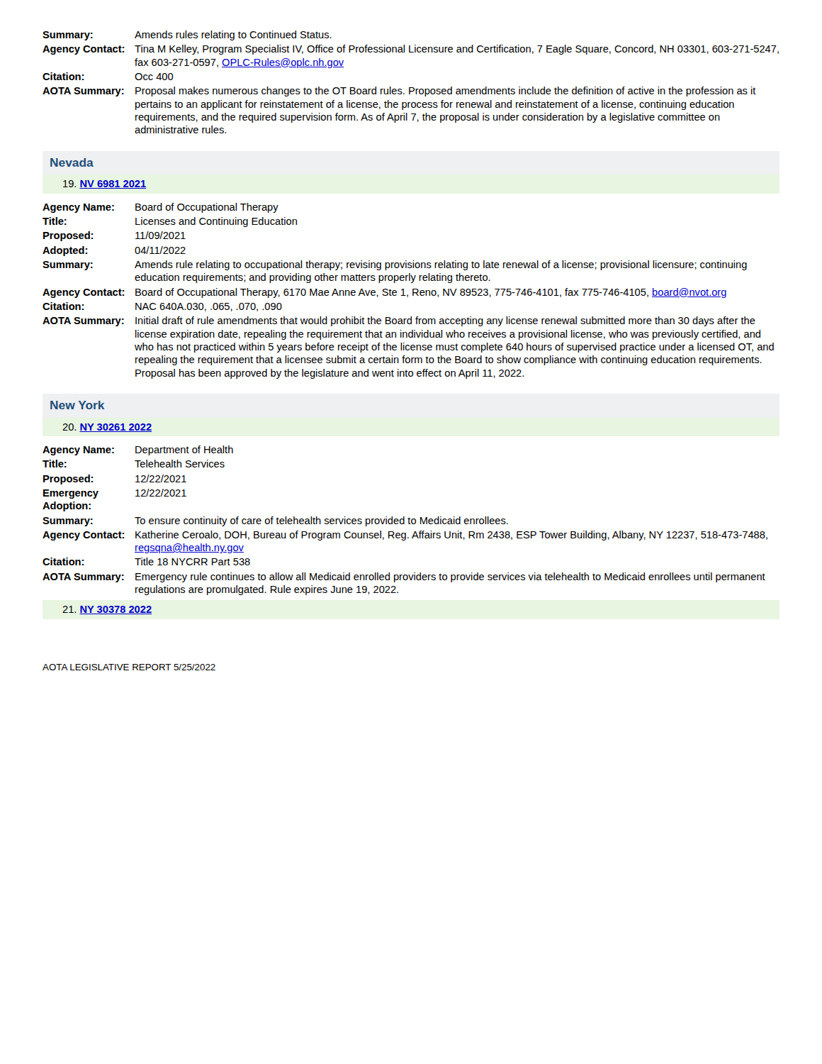| Summary: | Amends rules relating to Continued Status. |
| Agency Contact: | Tina M Kelley, Program Specialist IV, Office of Professional Licensure and Certification, 7 Eagle Square, Concord, NH 03301, 603-271-5247, fax 603-271-0597, OPLC-Rules@oplc.nh.gov |
| Citation: | Occ 400 |
| AOTA Summary: | Proposal makes numerous changes to the OT Board rules. Proposed amendments include the definition of active in the profession as it pertains to an applicant for reinstatement of a license, the process for renewal and reinstatement of a license, continuing education requirements, and the required supervision form. As of April 7, the proposal is under consideration by a legislative committee on administrative rules. |
Nevada
19. NV 6981 2021
| Agency Name: | Board of Occupational Therapy |
| Title: | Licenses and Continuing Education |
| Proposed: | 11/09/2021 |
| Adopted: | 04/11/2022 |
| Summary: | Amends rule relating to occupational therapy; revising provisions relating to late renewal of a license; provisional licensure; continuing education requirements; and providing other matters properly relating thereto. |
| Agency Contact: | Board of Occupational Therapy, 6170 Mae Anne Ave, Ste 1, Reno, NV 89523, 775-746-4101, fax 775-746-4105, board@nvot.org |
| Citation: | NAC 640A.030, .065, .070, .090 |
| AOTA Summary: | Initial draft of rule amendments that would prohibit the Board from accepting any license renewal submitted more than 30 days after the license expiration date, repealing the requirement that an individual who receives a provisional license, who was previously certified, and who has not practiced within 5 years before receipt of the license must complete 640 hours of supervised practice under a licensed OT, and repealing the requirement that a licensee submit a certain form to the Board to show compliance with continuing education requirements. Proposal has been approved by the legislature and went into effect on April 11, 2022. |
New York
20. NY 30261 2022
| Agency Name: | Department of Health |
| Title: | Telehealth Services |
| Proposed: | 12/22/2021 |
| Emergency Adoption: | 12/22/2021 |
| Summary: | To ensure continuity of care of telehealth services provided to Medicaid enrollees. |
| Agency Contact: | Katherine Ceroalo, DOH, Bureau of Program Counsel, Reg. Affairs Unit, Rm 2438, ESP Tower Building, Albany, NY 12237, 518-473-7488, regsqna@health.ny.gov |
| Citation: | Title 18 NYCRR Part 538 |
| AOTA Summary: | Emergency rule continues to allow all Medicaid enrolled providers to provide services via telehealth to Medicaid enrollees until permanent regulations are promulgated. Rule expires June 19, 2022. |
21. NY 30378 2022
AOTA LEGISLATIVE REPORT 5/25/2022